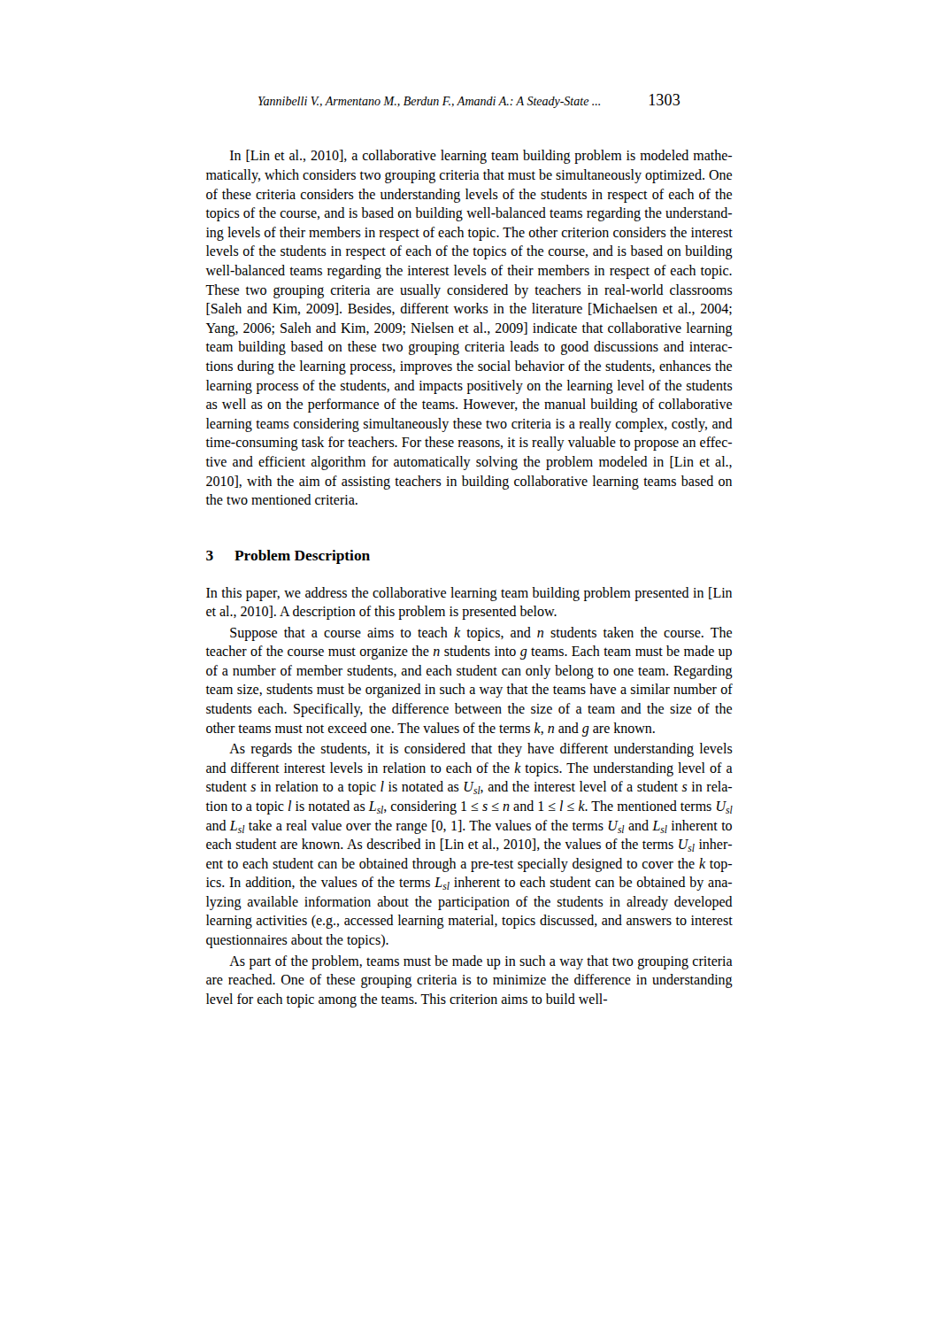Yannibelli V., Armentano M., Berdun F., Amandi A.: A Steady-State ... 1303
In [Lin et al., 2010], a collaborative learning team building problem is modeled mathematically, which considers two grouping criteria that must be simultaneously optimized. One of these criteria considers the understanding levels of the students in respect of each of the topics of the course, and is based on building well-balanced teams regarding the understanding levels of their members in respect of each topic. The other criterion considers the interest levels of the students in respect of each of the topics of the course, and is based on building well-balanced teams regarding the interest levels of their members in respect of each topic. These two grouping criteria are usually considered by teachers in real-world classrooms [Saleh and Kim, 2009]. Besides, different works in the literature [Michaelsen et al., 2004; Yang, 2006; Saleh and Kim, 2009; Nielsen et al., 2009] indicate that collaborative learning team building based on these two grouping criteria leads to good discussions and interactions during the learning process, improves the social behavior of the students, enhances the learning process of the students, and impacts positively on the learning level of the students as well as on the performance of the teams. However, the manual building of collaborative learning teams considering simultaneously these two criteria is a really complex, costly, and time-consuming task for teachers. For these reasons, it is really valuable to propose an effective and efficient algorithm for automatically solving the problem modeled in [Lin et al., 2010], with the aim of assisting teachers in building collaborative learning teams based on the two mentioned criteria.
3 Problem Description
In this paper, we address the collaborative learning team building problem presented in [Lin et al., 2010]. A description of this problem is presented below.
Suppose that a course aims to teach k topics, and n students taken the course. The teacher of the course must organize the n students into g teams. Each team must be made up of a number of member students, and each student can only belong to one team. Regarding team size, students must be organized in such a way that the teams have a similar number of students each. Specifically, the difference between the size of a team and the size of the other teams must not exceed one. The values of the terms k, n and g are known.
As regards the students, it is considered that they have different understanding levels and different interest levels in relation to each of the k topics. The understanding level of a student s in relation to a topic l is notated as Usl, and the interest level of a student s in relation to a topic l is notated as Lsl, considering 1 ≤ s ≤ n and 1 ≤ l ≤ k. The mentioned terms Usl and Lsl take a real value over the range [0, 1]. The values of the terms Usl and Lsl inherent to each student are known. As described in [Lin et al., 2010], the values of the terms Usl inherent to each student can be obtained through a pre-test specially designed to cover the k topics. In addition, the values of the terms Lsl inherent to each student can be obtained by analyzing available information about the participation of the students in already developed learning activities (e.g., accessed learning material, topics discussed, and answers to interest questionnaires about the topics).
As part of the problem, teams must be made up in such a way that two grouping criteria are reached. One of these grouping criteria is to minimize the difference in understanding level for each topic among the teams. This criterion aims to build well-